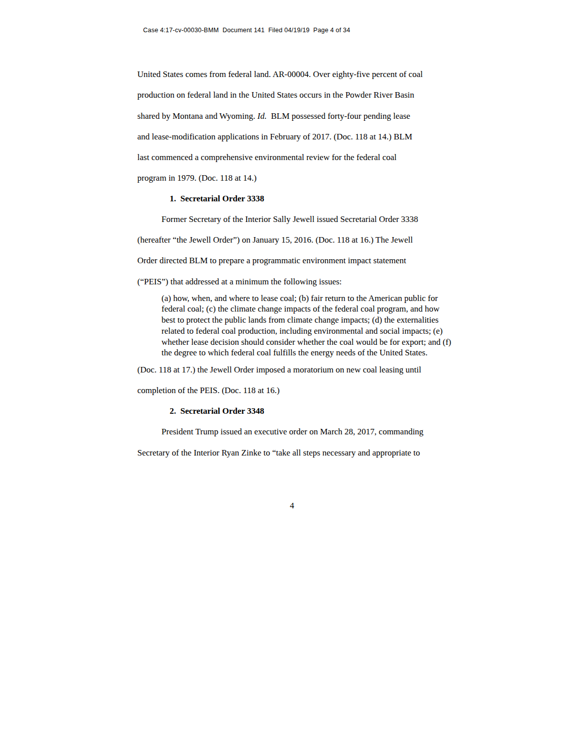Case 4:17-cv-00030-BMM Document 141 Filed 04/19/19 Page 4 of 34
United States comes from federal land. AR-00004. Over eighty-five percent of coal
production on federal land in the United States occurs in the Powder River Basin
shared by Montana and Wyoming. Id. BLM possessed forty-four pending lease
and lease-modification applications in February of 2017. (Doc. 118 at 14.) BLM
last commenced a comprehensive environmental review for the federal coal
program in 1979. (Doc. 118 at 14.)
1. Secretarial Order 3338
Former Secretary of the Interior Sally Jewell issued Secretarial Order 3338
(hereafter “the Jewell Order”) on January 15, 2016. (Doc. 118 at 16.) The Jewell
Order directed BLM to prepare a programmatic environment impact statement
(“PEIS”) that addressed at a minimum the following issues:
(a) how, when, and where to lease coal; (b) fair return to the American public for federal coal; (c) the climate change impacts of the federal coal program, and how best to protect the public lands from climate change impacts; (d) the externalities related to federal coal production, including environmental and social impacts; (e) whether lease decision should consider whether the coal would be for export; and (f) the degree to which federal coal fulfills the energy needs of the United States.
(Doc. 118 at 17.) the Jewell Order imposed a moratorium on new coal leasing until
completion of the PEIS. (Doc. 118 at 16.)
2. Secretarial Order 3348
President Trump issued an executive order on March 28, 2017, commanding
Secretary of the Interior Ryan Zinke to “take all steps necessary and appropriate to
4